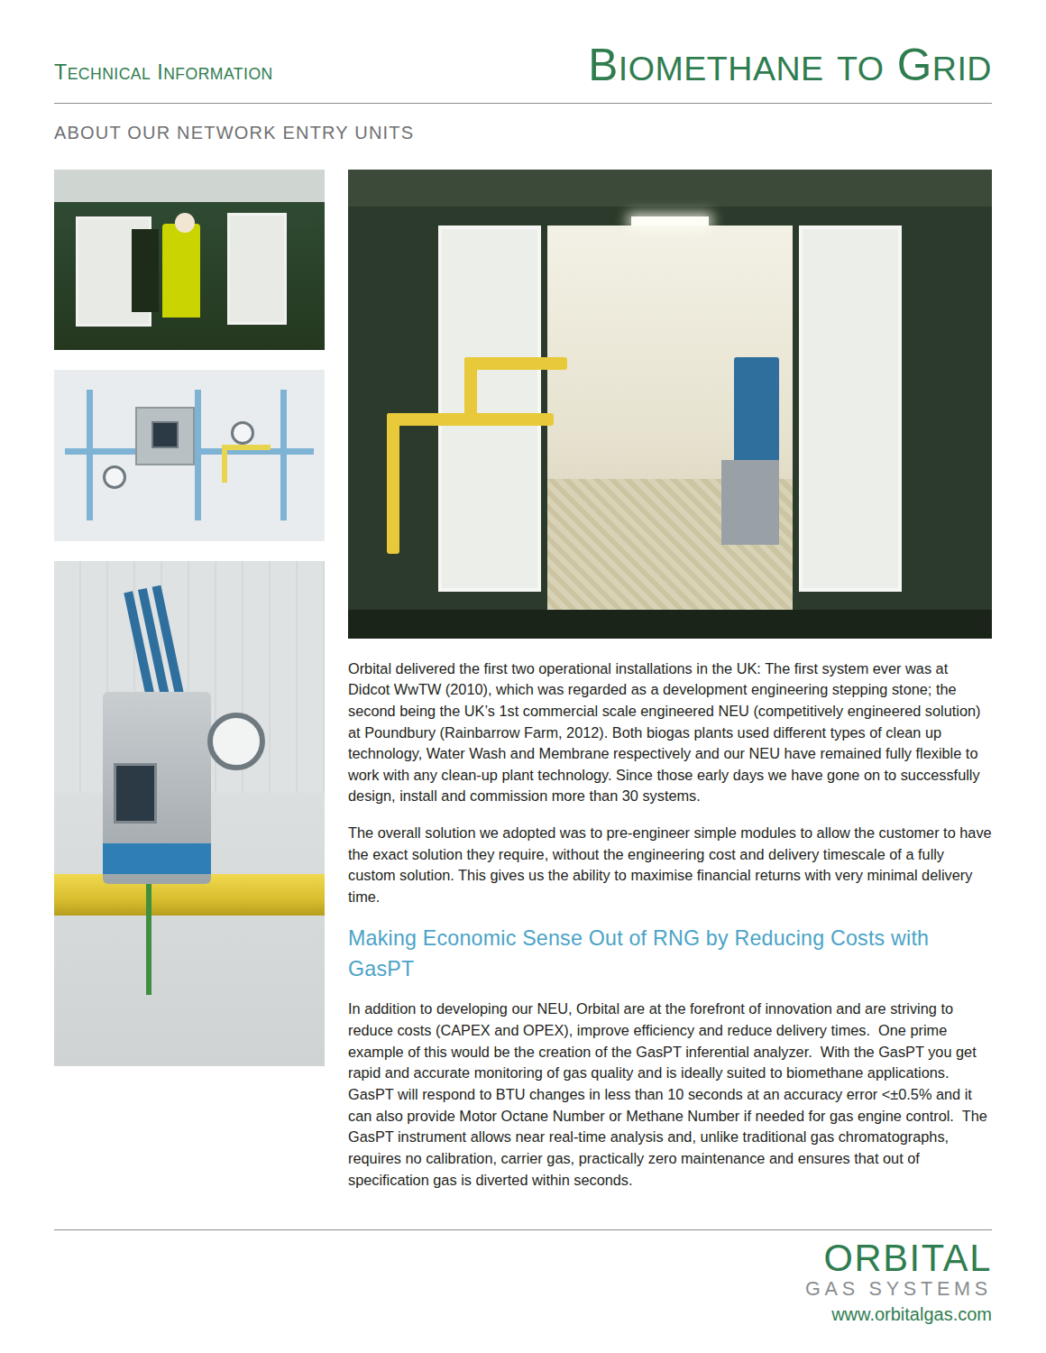TECHNICAL INFORMATION
BIOMETHANE TO GRID
About our Network Entry Units
Orbital delivered the first two operational installations in the UK: The first system ever was at Didcot WwTW (2010), which was regarded as a development engineering stepping stone; the second being the UK’s 1st commercial scale engineered NEU (competitively engineered solution) at Poundbury (Rainbarrow Farm, 2012). Both biogas plants used different types of clean up technology, Water Wash and Membrane respectively and our NEU have remained fully flexible to work with any clean-up plant technology. Since those early days we have gone on to successfully design, install and commission more than 30 systems.
The overall solution we adopted was to pre-engineer simple modules to allow the customer to have the exact solution they require, without the engineering cost and delivery timescale of a fully custom solution. This gives us the ability to maximise financial returns with very minimal delivery time.
Making Economic Sense Out of RNG by Reducing Costs with GasPT
In addition to developing our NEU, Orbital are at the forefront of innovation and are striving to reduce costs (CAPEX and OPEX), improve efficiency and reduce delivery times. One prime example of this would be the creation of the GasPT inferential analyzer. With the GasPT you get rapid and accurate monitoring of gas quality and is ideally suited to biomethane applications. GasPT will respond to BTU changes in less than 10 seconds at an accuracy error <±0.5% and it can also provide Motor Octane Number or Methane Number if needed for gas engine control. The GasPT instrument allows near real-time analysis and, unlike traditional gas chromatographs, requires no calibration, carrier gas, practically zero maintenance and ensures that out of specification gas is diverted within seconds.
Orbital
Gas Systems
www.orbitalgas.com